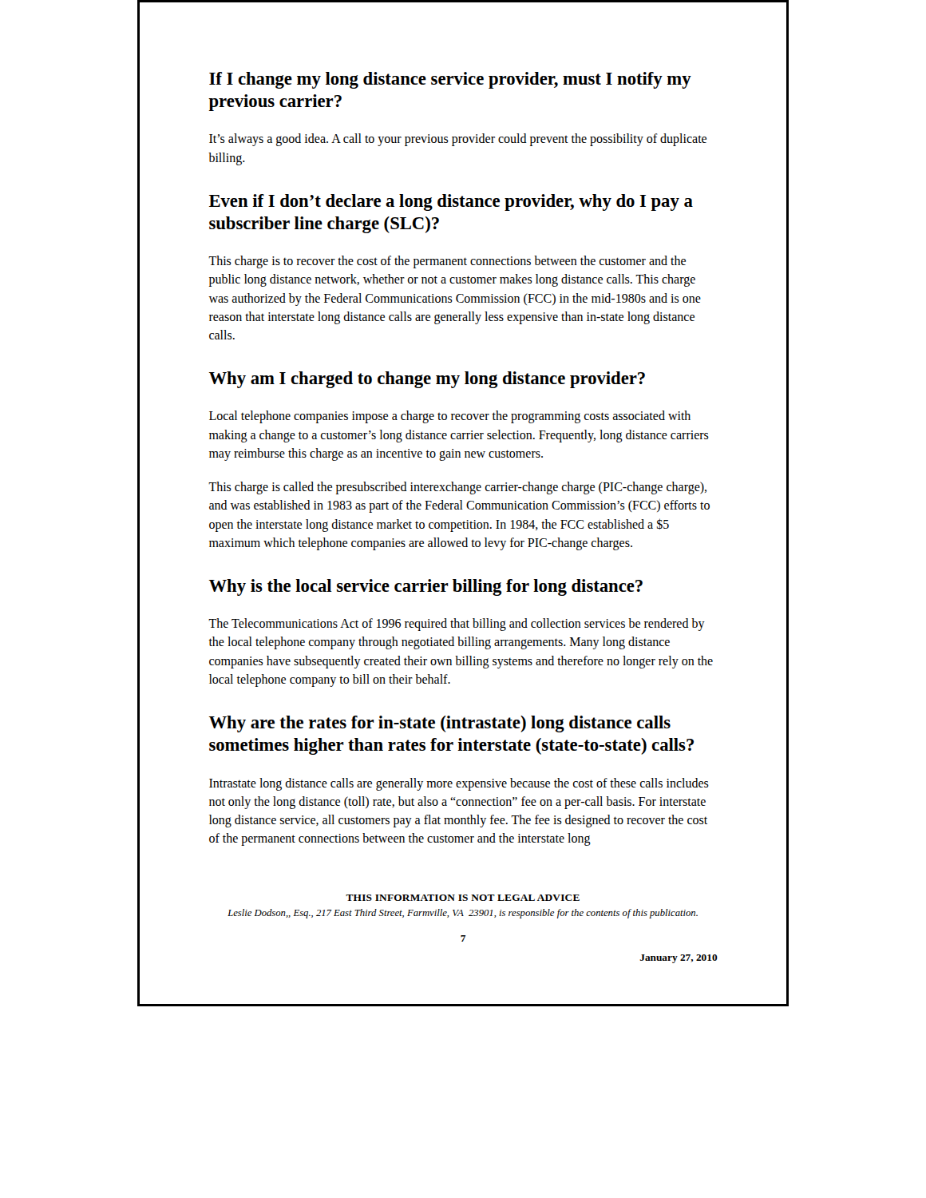If I change my long distance service provider, must I notify my previous carrier?
It’s always a good idea. A call to your previous provider could prevent the possibility of duplicate billing.
Even if I don’t declare a long distance provider, why do I pay a subscriber line charge (SLC)?
This charge is to recover the cost of the permanent connections between the customer and the public long distance network, whether or not a customer makes long distance calls. This charge was authorized by the Federal Communications Commission (FCC) in the mid-1980s and is one reason that interstate long distance calls are generally less expensive than in-state long distance calls.
Why am I charged to change my long distance provider?
Local telephone companies impose a charge to recover the programming costs associated with making a change to a customer’s long distance carrier selection. Frequently, long distance carriers may reimburse this charge as an incentive to gain new customers.
This charge is called the presubscribed interexchange carrier-change charge (PIC-change charge), and was established in 1983 as part of the Federal Communication Commission’s (FCC) efforts to open the interstate long distance market to competition. In 1984, the FCC established a $5 maximum which telephone companies are allowed to levy for PIC-change charges.
Why is the local service carrier billing for long distance?
The Telecommunications Act of 1996 required that billing and collection services be rendered by the local telephone company through negotiated billing arrangements. Many long distance companies have subsequently created their own billing systems and therefore no longer rely on the local telephone company to bill on their behalf.
Why are the rates for in-state (intrastate) long distance calls sometimes higher than rates for interstate (state-to-state) calls?
Intrastate long distance calls are generally more expensive because the cost of these calls includes not only the long distance (toll) rate, but also a “connection” fee on a per-call basis. For interstate long distance service, all customers pay a flat monthly fee. The fee is designed to recover the cost of the permanent connections between the customer and the interstate long
THIS INFORMATION IS NOT LEGAL ADVICE
Leslie Dodson,, Esq., 217 East Third Street, Farmville, VA 23901, is responsible for the contents of this publication.
7
January 27, 2010